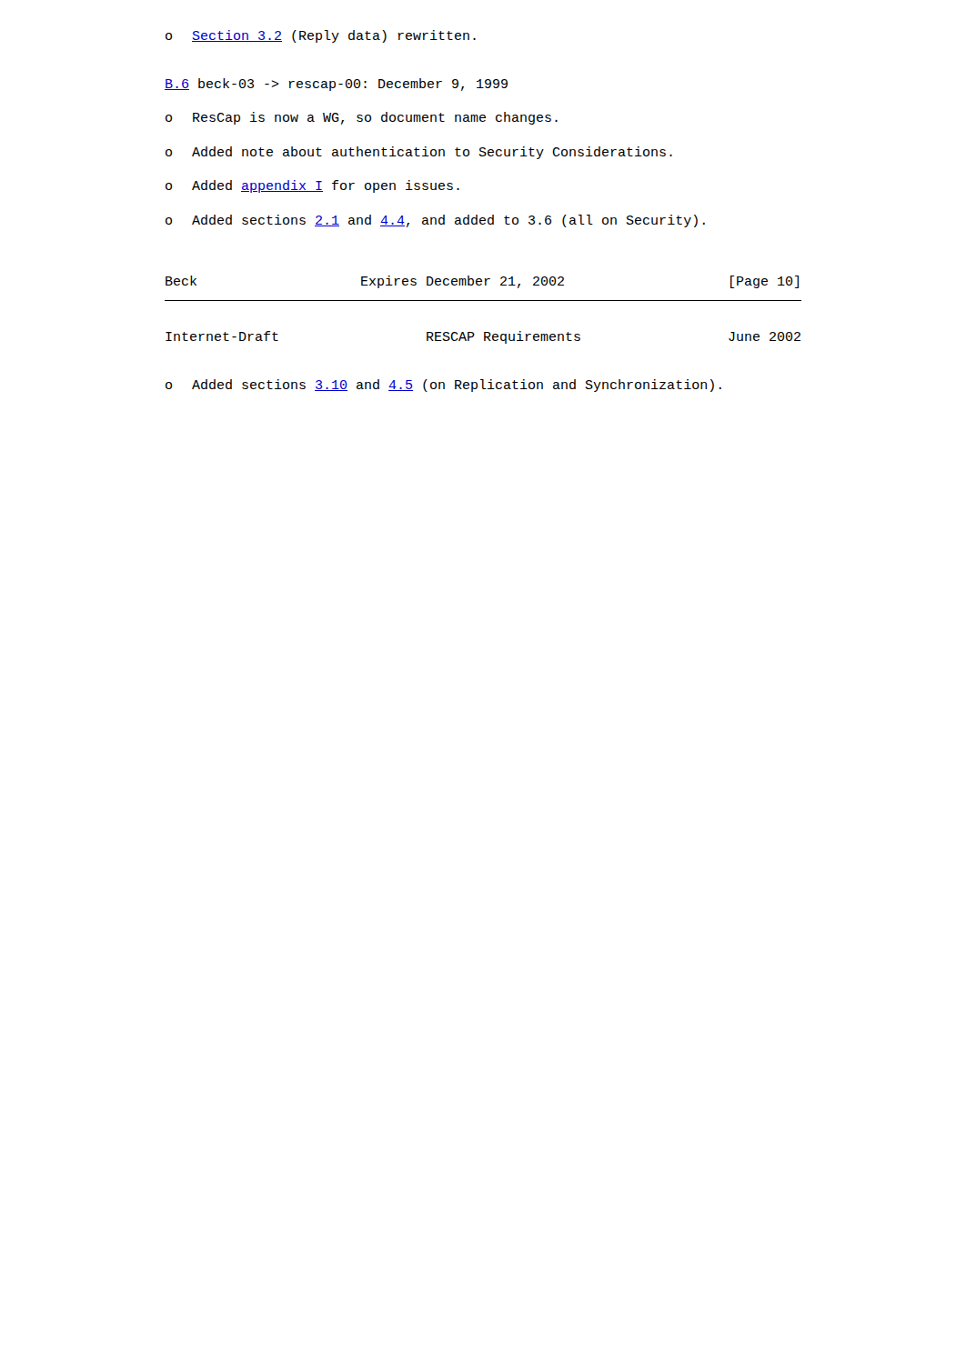Section 3.2 (Reply data) rewritten.
B.6 beck-03 -> rescap-00: December 9, 1999
ResCap is now a WG, so document name changes.
Added note about authentication to Security Considerations.
Added appendix I for open issues.
Added sections 2.1 and 4.4, and added to 3.6 (all on Security).
Beck Expires December 21, 2002 [Page 10]
Internet-Draft RESCAP Requirements June 2002
Added sections 3.10 and 4.5 (on Replication and Synchronization).